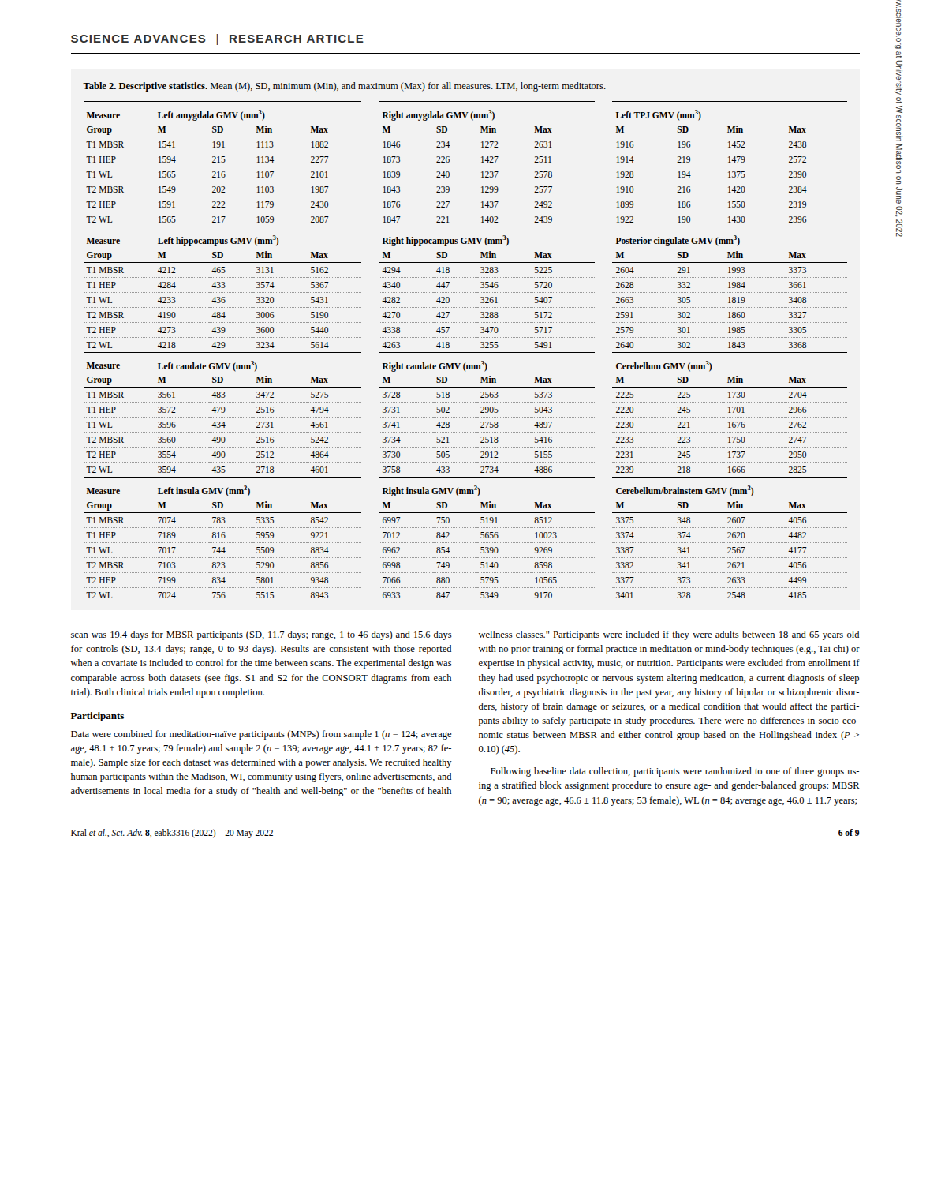SCIENCE ADVANCES | RESEARCH ARTICLE
Downloaded from https://www.science.org at University of Wisconsin Madison on June 02, 2022
Table 2. Descriptive statistics. Mean (M), SD, minimum (Min), and maximum (Max) for all measures. LTM, long-term meditators.
| Measure | Left amygdala GMV (mm 3 ) | | Right amygdala GMV (mm 3 ) | | Left TPJ GMV (mm 3 ) |
| --- | --- | --- | --- | --- | --- |
| Group | M | SD | Min | Max | | M | SD | Min | Max | | M | SD | Min | Max |
| T1 MBSR | 1541 | 191 | 1113 | 1882 | | 1846 | 234 | 1272 | 2631 | | 1916 | 196 | 1452 | 2438 |
| T1 HEP | 1594 | 215 | 1134 | 2277 | | 1873 | 226 | 1427 | 2511 | | 1914 | 219 | 1479 | 2572 |
| T1 WL | 1565 | 216 | 1107 | 2101 | | 1839 | 240 | 1237 | 2578 | | 1928 | 194 | 1375 | 2390 |
| T2 MBSR | 1549 | 202 | 1103 | 1987 | | 1843 | 239 | 1299 | 2577 | | 1910 | 216 | 1420 | 2384 |
| T2 HEP | 1591 | 222 | 1179 | 2430 | | 1876 | 227 | 1437 | 2492 | | 1899 | 186 | 1550 | 2319 |
| T2 WL | 1565 | 217 | 1059 | 2087 | | 1847 | 221 | 1402 | 2439 | | 1922 | 190 | 1430 | 2396 |
| Measure | Left hippocampus GMV (mm 3 ) | | Right hippocampus GMV (mm 3 ) | | Posterior cingulate GMV (mm 3 ) |
| Group | M | SD | Min | Max | | M | SD | Min | Max | | M | SD | Min | Max |
| T1 MBSR | 4212 | 465 | 3131 | 5162 | | 4294 | 418 | 3283 | 5225 | | 2604 | 291 | 1993 | 3373 |
| T1 HEP | 4284 | 433 | 3574 | 5367 | | 4340 | 447 | 3546 | 5720 | | 2628 | 332 | 1984 | 3661 |
| T1 WL | 4233 | 436 | 3320 | 5431 | | 4282 | 420 | 3261 | 5407 | | 2663 | 305 | 1819 | 3408 |
| T2 MBSR | 4190 | 484 | 3006 | 5190 | | 4270 | 427 | 3288 | 5172 | | 2591 | 302 | 1860 | 3327 |
| T2 HEP | 4273 | 439 | 3600 | 5440 | | 4338 | 457 | 3470 | 5717 | | 2579 | 301 | 1985 | 3305 |
| T2 WL | 4218 | 429 | 3234 | 5614 | | 4263 | 418 | 3255 | 5491 | | 2640 | 302 | 1843 | 3368 |
| Measure | Left caudate GMV (mm 3 ) | | Right caudate GMV (mm 3 ) | | Cerebellum GMV (mm 3 ) |
| Group | M | SD | Min | Max | | M | SD | Min | Max | | M | SD | Min | Max |
| T1 MBSR | 3561 | 483 | 3472 | 5275 | | 3728 | 518 | 2563 | 5373 | | 2225 | 225 | 1730 | 2704 |
| T1 HEP | 3572 | 479 | 2516 | 4794 | | 3731 | 502 | 2905 | 5043 | | 2220 | 245 | 1701 | 2966 |
| T1 WL | 3596 | 434 | 2731 | 4561 | | 3741 | 428 | 2758 | 4897 | | 2230 | 221 | 1676 | 2762 |
| T2 MBSR | 3560 | 490 | 2516 | 5242 | | 3734 | 521 | 2518 | 5416 | | 2233 | 223 | 1750 | 2747 |
| T2 HEP | 3554 | 490 | 2512 | 4864 | | 3730 | 505 | 2912 | 5155 | | 2231 | 245 | 1737 | 2950 |
| T2 WL | 3594 | 435 | 2718 | 4601 | | 3758 | 433 | 2734 | 4886 | | 2239 | 218 | 1666 | 2825 |
| Measure | Left insula GMV (mm 3 ) | | Right insula GMV (mm 3 ) | | Cerebellum/brainstem GMV (mm 3 ) |
| Group | M | SD | Min | Max | | M | SD | Min | Max | | M | SD | Min | Max |
| T1 MBSR | 7074 | 783 | 5335 | 8542 | | 6997 | 750 | 5191 | 8512 | | 3375 | 348 | 2607 | 4056 |
| T1 HEP | 7189 | 816 | 5959 | 9221 | | 7012 | 842 | 5656 | 10023 | | 3374 | 374 | 2620 | 4482 |
| T1 WL | 7017 | 744 | 5509 | 8834 | | 6962 | 854 | 5390 | 9269 | | 3387 | 341 | 2567 | 4177 |
| T2 MBSR | 7103 | 823 | 5290 | 8856 | | 6998 | 749 | 5140 | 8598 | | 3382 | 341 | 2621 | 4056 |
| T2 HEP | 7199 | 834 | 5801 | 9348 | | 7066 | 880 | 5795 | 10565 | | 3377 | 373 | 2633 | 4499 |
| T2 WL | 7024 | 756 | 5515 | 8943 | | 6933 | 847 | 5349 | 9170 | | 3401 | 328 | 2548 | 4185 |
scan was 19.4 days for MBSR participants (SD, 11.7 days; range, 1 to 46 days) and 15.6 days for controls (SD, 13.4 days; range, 0 to 93 days). Results are consistent with those reported when a covariate is included to control for the time between scans. The experimental design was comparable across both datasets (see figs. S1 and S2 for the CONSORT diagrams from each trial). Both clinical trials ended upon completion.
Participants
Data were combined for meditation-naïve participants (MNPs) from sample 1 (n = 124; average age, 48.1 ± 10.7 years; 79 female) and sample 2 (n = 139; average age, 44.1 ± 12.7 years; 82 female). Sample size for each dataset was determined with a power analysis. We recruited healthy human participants within the Madison, WI, community using flyers, online advertisements, and advertisements in local media for a study of "health and well-being" or the "benefits of health wellness classes." Participants were included if they were adults between 18 and 65 years old with no prior training or formal practice in meditation or mind-body techniques (e.g., Tai chi) or expertise in physical activity, music, or nutrition. Participants were excluded from enrollment if they had used psychotropic or nervous system altering medication, a current diagnosis of sleep disorder, a psychiatric diagnosis in the past year, any history of bipolar or schizophrenic disorders, history of brain damage or seizures, or a medical condition that would affect the participants ability to safely participate in study procedures. There were no differences in socio-economic status between MBSR and either control group based on the Hollingshead index (P > 0.10) (45).
Following baseline data collection, participants were randomized to one of three groups using a stratified block assignment procedure to ensure age- and gender-balanced groups: MBSR (n = 90; average age, 46.6 ± 11.8 years; 53 female), WL (n = 84; average age, 46.0 ± 11.7 years;
Kral et al., Sci. Adv. 8, eabk3316 (2022) 20 May 2022
6 of 9